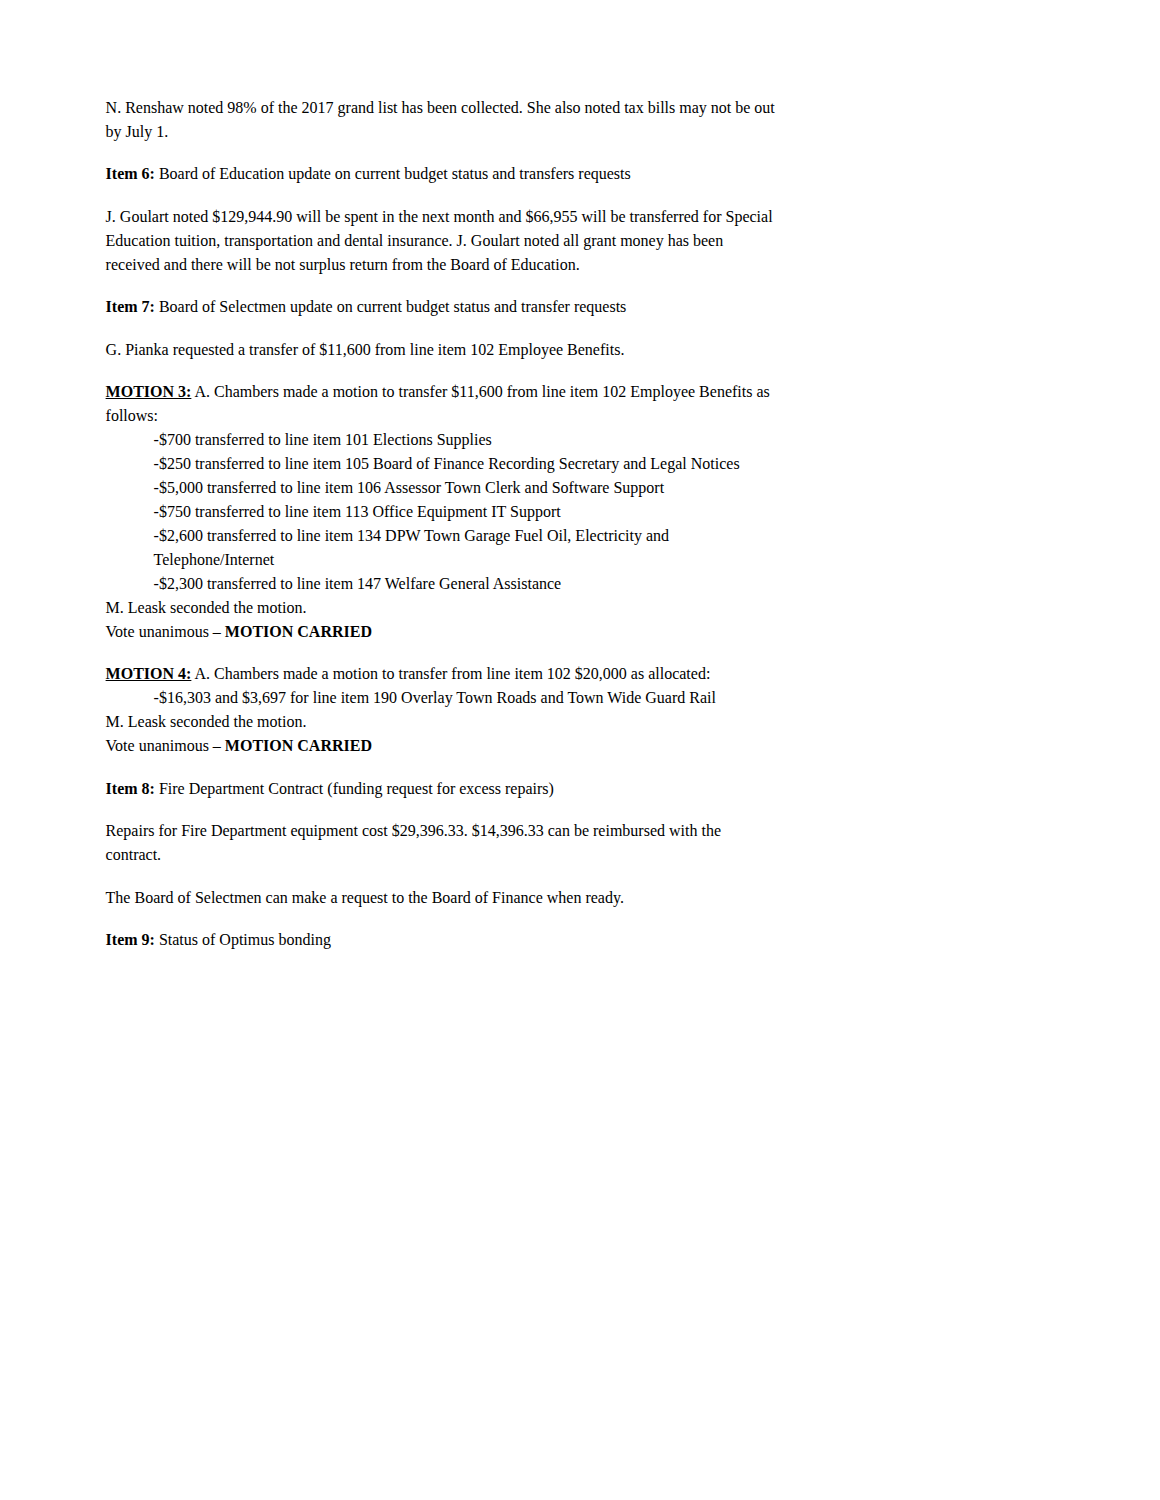N. Renshaw noted 98% of the 2017 grand list has been collected. She also noted tax bills may not be out by July 1.
Item 6: Board of Education update on current budget status and transfers requests
J. Goulart noted $129,944.90 will be spent in the next month and $66,955 will be transferred for Special Education tuition, transportation and dental insurance. J. Goulart noted all grant money has been received and there will be not surplus return from the Board of Education.
Item 7: Board of Selectmen update on current budget status and transfer requests
G. Pianka requested a transfer of $11,600 from line item 102 Employee Benefits.
MOTION 3: A. Chambers made a motion to transfer $11,600 from line item 102 Employee Benefits as follows:
-$700 transferred to line item 101 Elections Supplies
-$250 transferred to line item 105 Board of Finance Recording Secretary and Legal Notices
-$5,000 transferred to line item 106 Assessor Town Clerk and Software Support
-$750 transferred to line item 113 Office Equipment IT Support
-$2,600 transferred to line item 134 DPW Town Garage Fuel Oil, Electricity and Telephone/Internet
-$2,300 transferred to line item 147 Welfare General Assistance
M. Leask seconded the motion.
Vote unanimous – MOTION CARRIED
MOTION 4: A. Chambers made a motion to transfer from line item 102 $20,000 as allocated:
-$16,303 and $3,697 for line item 190 Overlay Town Roads and Town Wide Guard Rail
M. Leask seconded the motion.
Vote unanimous – MOTION CARRIED
Item 8: Fire Department Contract (funding request for excess repairs)
Repairs for Fire Department equipment cost $29,396.33. $14,396.33 can be reimbursed with the contract.
The Board of Selectmen can make a request to the Board of Finance when ready.
Item 9: Status of Optimus bonding